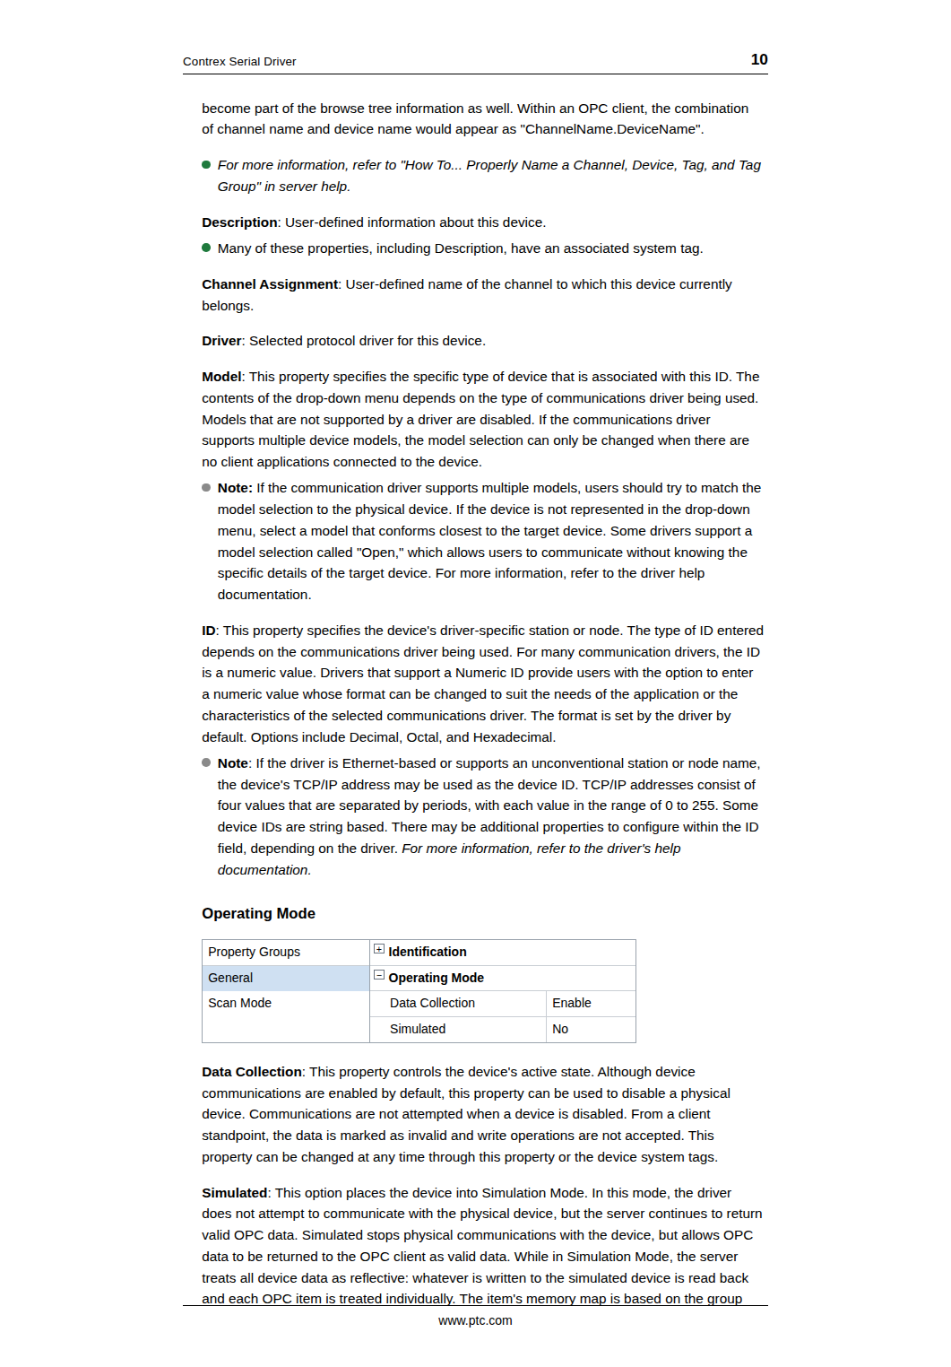Contrex Serial Driver
10
become part of the browse tree information as well. Within an OPC client, the combination of channel name and device name would appear as "ChannelName.DeviceName".
For more information, refer to "How To... Properly Name a Channel, Device, Tag, and Tag Group" in server help.
Description: User-defined information about this device.
Many of these properties, including Description, have an associated system tag.
Channel Assignment: User-defined name of the channel to which this device currently belongs.
Driver: Selected protocol driver for this device.
Model: This property specifies the specific type of device that is associated with this ID. The contents of the drop-down menu depends on the type of communications driver being used. Models that are not supported by a driver are disabled. If the communications driver supports multiple device models, the model selection can only be changed when there are no client applications connected to the device.
Note: If the communication driver supports multiple models, users should try to match the model selection to the physical device. If the device is not represented in the drop-down menu, select a model that conforms closest to the target device. Some drivers support a model selection called "Open," which allows users to communicate without knowing the specific details of the target device. For more information, refer to the driver help documentation.
ID: This property specifies the device's driver-specific station or node. The type of ID entered depends on the communications driver being used. For many communication drivers, the ID is a numeric value. Drivers that support a Numeric ID provide users with the option to enter a numeric value whose format can be changed to suit the needs of the application or the characteristics of the selected communications driver. The format is set by the driver by default. Options include Decimal, Octal, and Hexadecimal.
Note: If the driver is Ethernet-based or supports an unconventional station or node name, the device's TCP/IP address may be used as the device ID. TCP/IP addresses consist of four values that are separated by periods, with each value in the range of 0 to 255. Some device IDs are string based. There may be additional properties to configure within the ID field, depending on the driver. For more information, refer to the driver's help documentation.
Operating Mode
Property Groups
General
Scan Mode
+
Identification
−
Operating Mode
Data Collection
Enable
Simulated
No
Data Collection: This property controls the device's active state. Although device communications are enabled by default, this property can be used to disable a physical device. Communications are not attempted when a device is disabled. From a client standpoint, the data is marked as invalid and write operations are not accepted. This property can be changed at any time through this property or the device system tags.
Simulated: This option places the device into Simulation Mode. In this mode, the driver does not attempt to communicate with the physical device, but the server continues to return valid OPC data. Simulated stops physical communications with the device, but allows OPC data to be returned to the OPC client as valid data. While in Simulation Mode, the server treats all device data as reflective: whatever is written to the simulated device is read back and each OPC item is treated individually. The item's memory map is based on the group
www.ptc.com